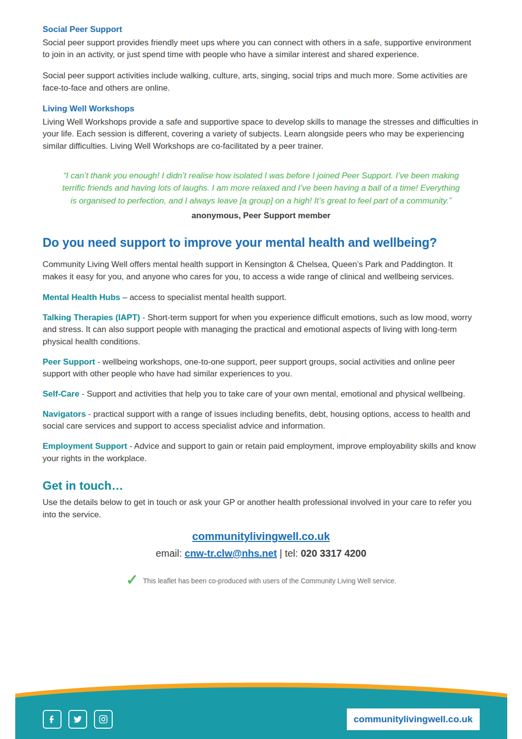Social Peer Support
Social peer support provides friendly meet ups where you can connect with others in a safe, supportive environment to join in an activity, or just spend time with people who have a similar interest and shared experience.
Social peer support activities include walking, culture, arts, singing, social trips and much more. Some activities are face-to-face and others are online.
Living Well Workshops
Living Well Workshops provide a safe and supportive space to develop skills to manage the stresses and difficulties in your life. Each session is different, covering a variety of subjects. Learn alongside peers who may be experiencing similar difficulties. Living Well Workshops are co-facilitated by a peer trainer.
“I can’t thank you enough! I didn’t realise how isolated I was before I joined Peer Support. I’ve been making terrific friends and having lots of laughs. I am more relaxed and I’ve been having a ball of a time! Everything is organised to perfection, and I always leave [a group] on a high! It’s great to feel part of a community.”
anonymous, Peer Support member
Do you need support to improve your mental health and wellbeing?
Community Living Well offers mental health support in Kensington & Chelsea, Queen’s Park and Paddington. It makes it easy for you, and anyone who cares for you, to access a wide range of clinical and wellbeing services.
Mental Health Hubs – access to specialist mental health support.
Talking Therapies (IAPT) - Short-term support for when you experience difficult emotions, such as low mood, worry and stress. It can also support people with managing the practical and emotional aspects of living with long-term physical health conditions.
Peer Support - wellbeing workshops, one-to-one support, peer support groups, social activities and online peer support with other people who have had similar experiences to you.
Self-Care - Support and activities that help you to take care of your own mental, emotional and physical wellbeing.
Navigators - practical support with a range of issues including benefits, debt, housing options, access to health and social care services and support to access specialist advice and information.
Employment Support - Advice and support to gain or retain paid employment, improve employability skills and know your rights in the workplace.
Get in touch…
Use the details below to get in touch or ask your GP or another health professional involved in your care to refer you into the service.
communitylivingwell.co.uk email: cnw-tr.clw@nhs.net | tel: 020 3317 4200
✓ This leaflet has been co-produced with users of the Community Living Well service.
communitylivingwell.co.uk